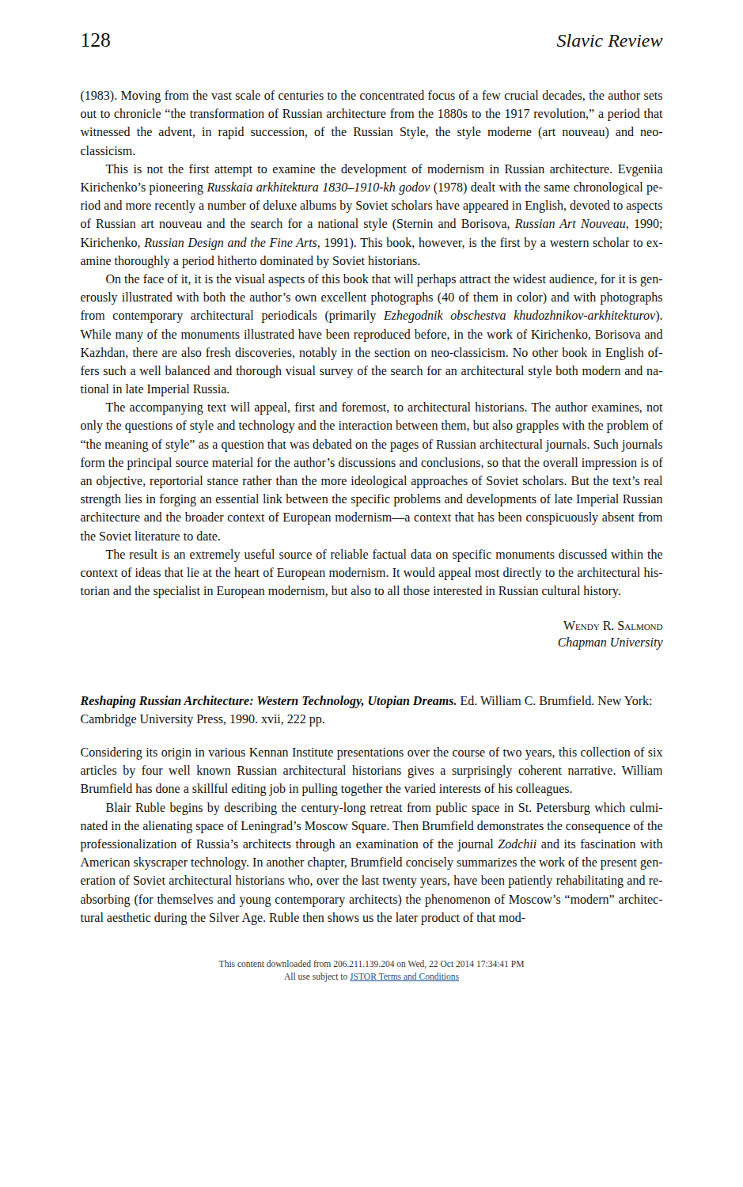128 Slavic Review
(1983). Moving from the vast scale of centuries to the concentrated focus of a few crucial decades, the author sets out to chronicle “the transformation of Russian architecture from the 1880s to the 1917 revolution,” a period that witnessed the advent, in rapid succession, of the Russian Style, the style moderne (art nouveau) and neo-classicism.
This is not the first attempt to examine the development of modernism in Russian architecture. Evgeniia Kirichenko’s pioneering Russkaia arkhitektura 1830–1910-kh godov (1978) dealt with the same chronological period and more recently a number of deluxe albums by Soviet scholars have appeared in English, devoted to aspects of Russian art nouveau and the search for a national style (Sternin and Borisova, Russian Art Nouveau, 1990; Kirichenko, Russian Design and the Fine Arts, 1991). This book, however, is the first by a western scholar to examine thoroughly a period hitherto dominated by Soviet historians.
On the face of it, it is the visual aspects of this book that will perhaps attract the widest audience, for it is generously illustrated with both the author’s own excellent photographs (40 of them in color) and with photographs from contemporary architectural periodicals (primarily Ezhegodnik obschestva khudozhnikov-arkhitekturov). While many of the monuments illustrated have been reproduced before, in the work of Kirichenko, Borisova and Kazhdan, there are also fresh discoveries, notably in the section on neo-classicism. No other book in English offers such a well balanced and thorough visual survey of the search for an architectural style both modern and national in late Imperial Russia.
The accompanying text will appeal, first and foremost, to architectural historians. The author examines, not only the questions of style and technology and the interaction between them, but also grapples with the problem of “the meaning of style” as a question that was debated on the pages of Russian architectural journals. Such journals form the principal source material for the author’s discussions and conclusions, so that the overall impression is of an objective, reportorial stance rather than the more ideological approaches of Soviet scholars. But the text’s real strength lies in forging an essential link between the specific problems and developments of late Imperial Russian architecture and the broader context of European modernism—a context that has been conspicuously absent from the Soviet literature to date.
The result is an extremely useful source of reliable factual data on specific monuments discussed within the context of ideas that lie at the heart of European modernism. It would appeal most directly to the architectural historian and the specialist in European modernism, but also to all those interested in Russian cultural history.
Wendy R. Salmond Chapman University
Reshaping Russian Architecture: Western Technology, Utopian Dreams. Ed. William C. Brumfield. New York: Cambridge University Press, 1990. xvii, 222 pp.
Considering its origin in various Kennan Institute presentations over the course of two years, this collection of six articles by four well known Russian architectural historians gives a surprisingly coherent narrative. William Brumfield has done a skillful editing job in pulling together the varied interests of his colleagues.
Blair Ruble begins by describing the century-long retreat from public space in St. Petersburg which culminated in the alienating space of Leningrad’s Moscow Square. Then Brumfield demonstrates the consequence of the professionalization of Russia’s architects through an examination of the journal Zodchii and its fascination with American skyscraper technology. In another chapter, Brumfield concisely summarizes the work of the present generation of Soviet architectural historians who, over the last twenty years, have been patiently rehabilitating and re-absorbing (for themselves and young contemporary architects) the phenomenon of Moscow’s “modern” architectural aesthetic during the Silver Age. Ruble then shows us the later product of that mod-
This content downloaded from 206.211.139.204 on Wed, 22 Oct 2014 17:34:41 PM
All use subject to JSTOR Terms and Conditions